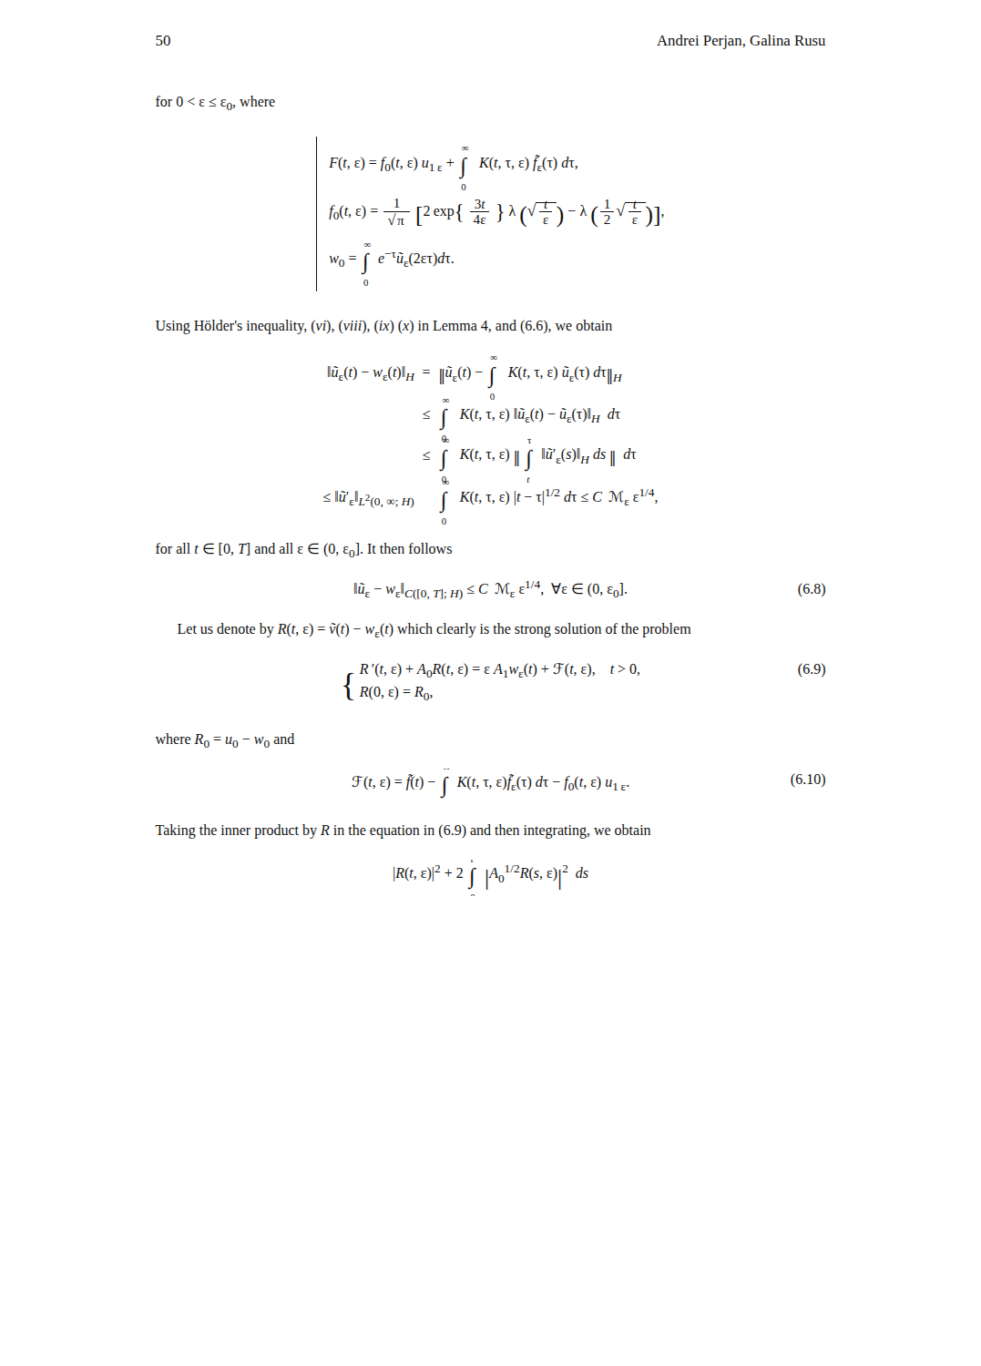50 Andrei Perjan, Galina Rusu
for 0 < ε ≤ ε0, where
F(t, ε) = f0(t, ε) u1 ε + ∫0∞ K(t, τ, ε) f̃ε(τ) dτ,
f0(t, ε) = 1√π [2 exp{ 3t 4ε } λ (√tε) − λ (12√tε)],
w0 = ∫0∞ e−τũε(2ετ)dτ.
Using Hölder's inequality, (vi), (viii), (ix) (x) in Lemma 4, and (6.6), we obtain
‖ũε(t) − wε(t)‖H = ‖ũε(t) − ∫0∞ K(t, τ, ε) ũε(τ) dτ‖H
≤ ∫0∞ K(t, τ, ε) ‖ũε(t) − ũε(τ)‖H dτ
≤ ∫0∞ K(t, τ, ε) ‖ ∫tτ ‖ũ′ε(s)‖H ds ‖ dτ
≤ ‖ũ′ε‖L2(0, ∞; H) ∫0∞ K(t, τ, ε) |t − τ|1/2 dτ ≤ C  ℳε ε1/4,
for all t ∈ [0, T] and all ε ∈ (0, ε0]. It then follows
‖ũε − wε‖C([0, T]; H) ≤ C  ℳε ε1/4, ∀ε ∈ (0, ε0]. (6.8)
Let us denote by R(t, ε) = ṽ(t) − wε(t) which clearly is the strong solution of the problem
{
R ′(t, ε) + A0R(t, ε) = ε A1wε(t) + ℱ(t, ε), t > 0,
R(0, ε) = R0,
(6.9)
where R0 = u0 − w0 and
ℱ(t, ε) = f̃(t) − ∫0∞ K(t, τ, ε)f̃ε(τ) dτ − f0(t, ε) u1 ε. (6.10)
Taking the inner product by R in the equation in (6.9) and then integrating, we obtain
|R(t, ε)|2 + 2 ∫0t |A01/2R(s, ε)|2 ds